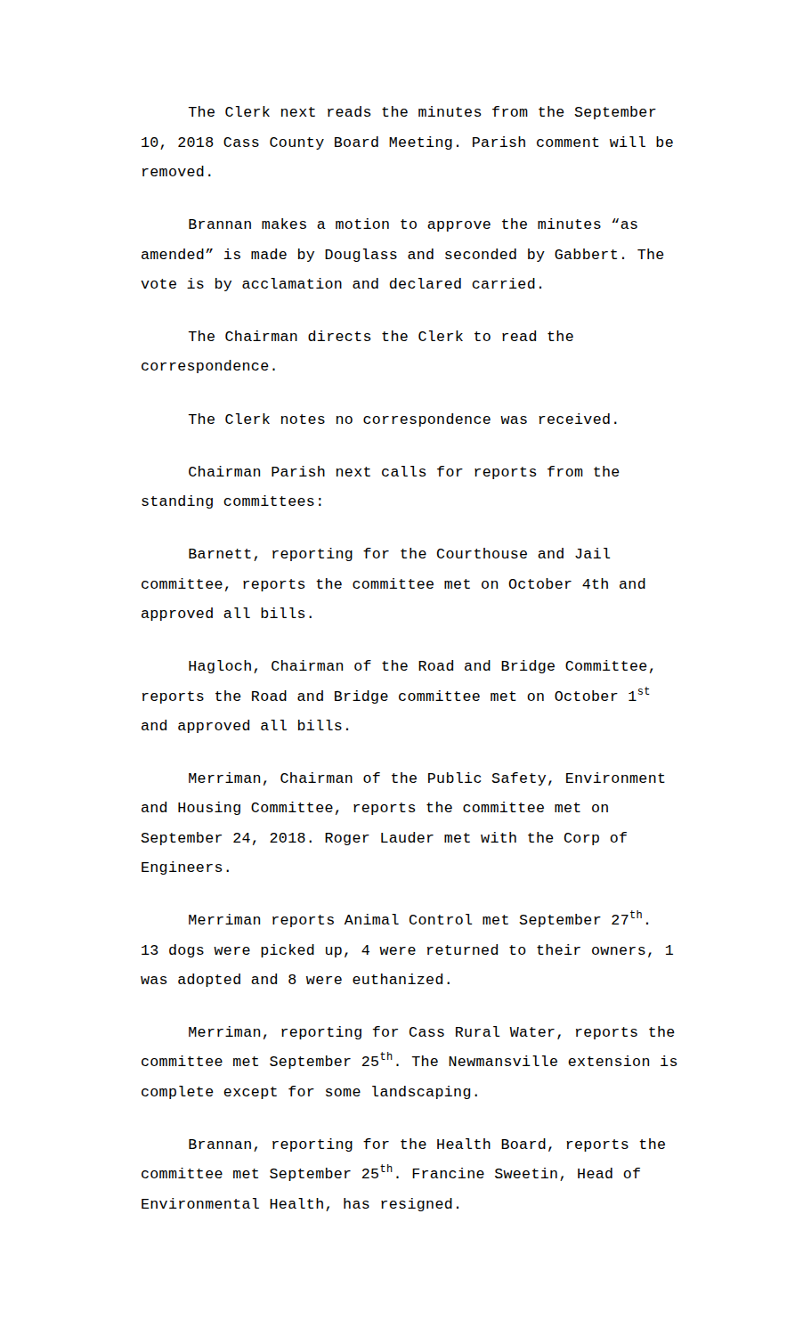The Clerk next reads the minutes from the September 10, 2018 Cass County Board Meeting. Parish comment will be removed.
Brannan makes a motion to approve the minutes “as amended” is made by Douglass and seconded by Gabbert. The vote is by acclamation and declared carried.
The Chairman directs the Clerk to read the correspondence.
The Clerk notes no correspondence was received.
Chairman Parish next calls for reports from the standing committees:
Barnett, reporting for the Courthouse and Jail committee, reports the committee met on October 4th and approved all bills.
Hagloch, Chairman of the Road and Bridge Committee, reports the Road and Bridge committee met on October 1st and approved all bills.
Merriman, Chairman of the Public Safety, Environment and Housing Committee, reports the committee met on September 24, 2018. Roger Lauder met with the Corp of Engineers.
Merriman reports Animal Control met September 27th. 13 dogs were picked up, 4 were returned to their owners, 1 was adopted and 8 were euthanized.
Merriman, reporting for Cass Rural Water, reports the committee met September 25th. The Newmansville extension is complete except for some landscaping.
Brannan, reporting for the Health Board, reports the committee met September 25th. Francine Sweetin, Head of Environmental Health, has resigned.